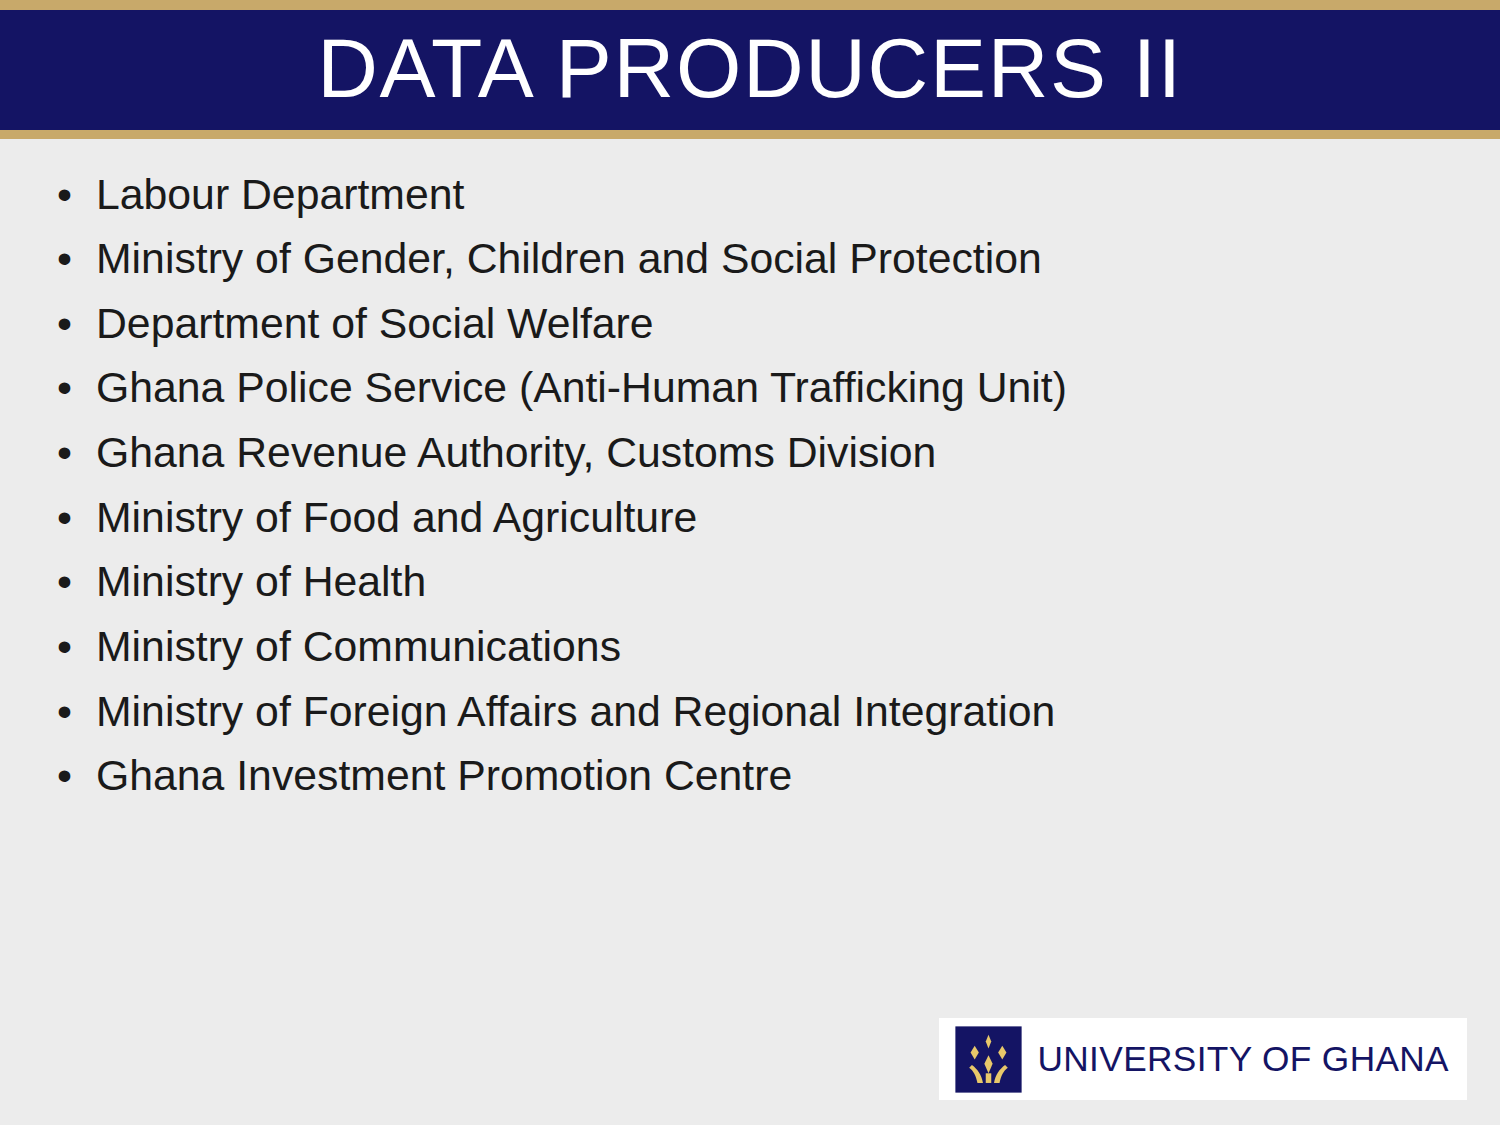DATA PRODUCERS II
Labour Department
Ministry of Gender, Children and Social Protection
Department of Social Welfare
Ghana Police Service (Anti-Human Trafficking Unit)
Ghana Revenue Authority, Customs Division
Ministry of Food and Agriculture
Ministry of Health
Ministry of Communications
Ministry of Foreign Affairs and Regional Integration
Ghana Investment Promotion Centre
UNIVERSITY OF GHANA